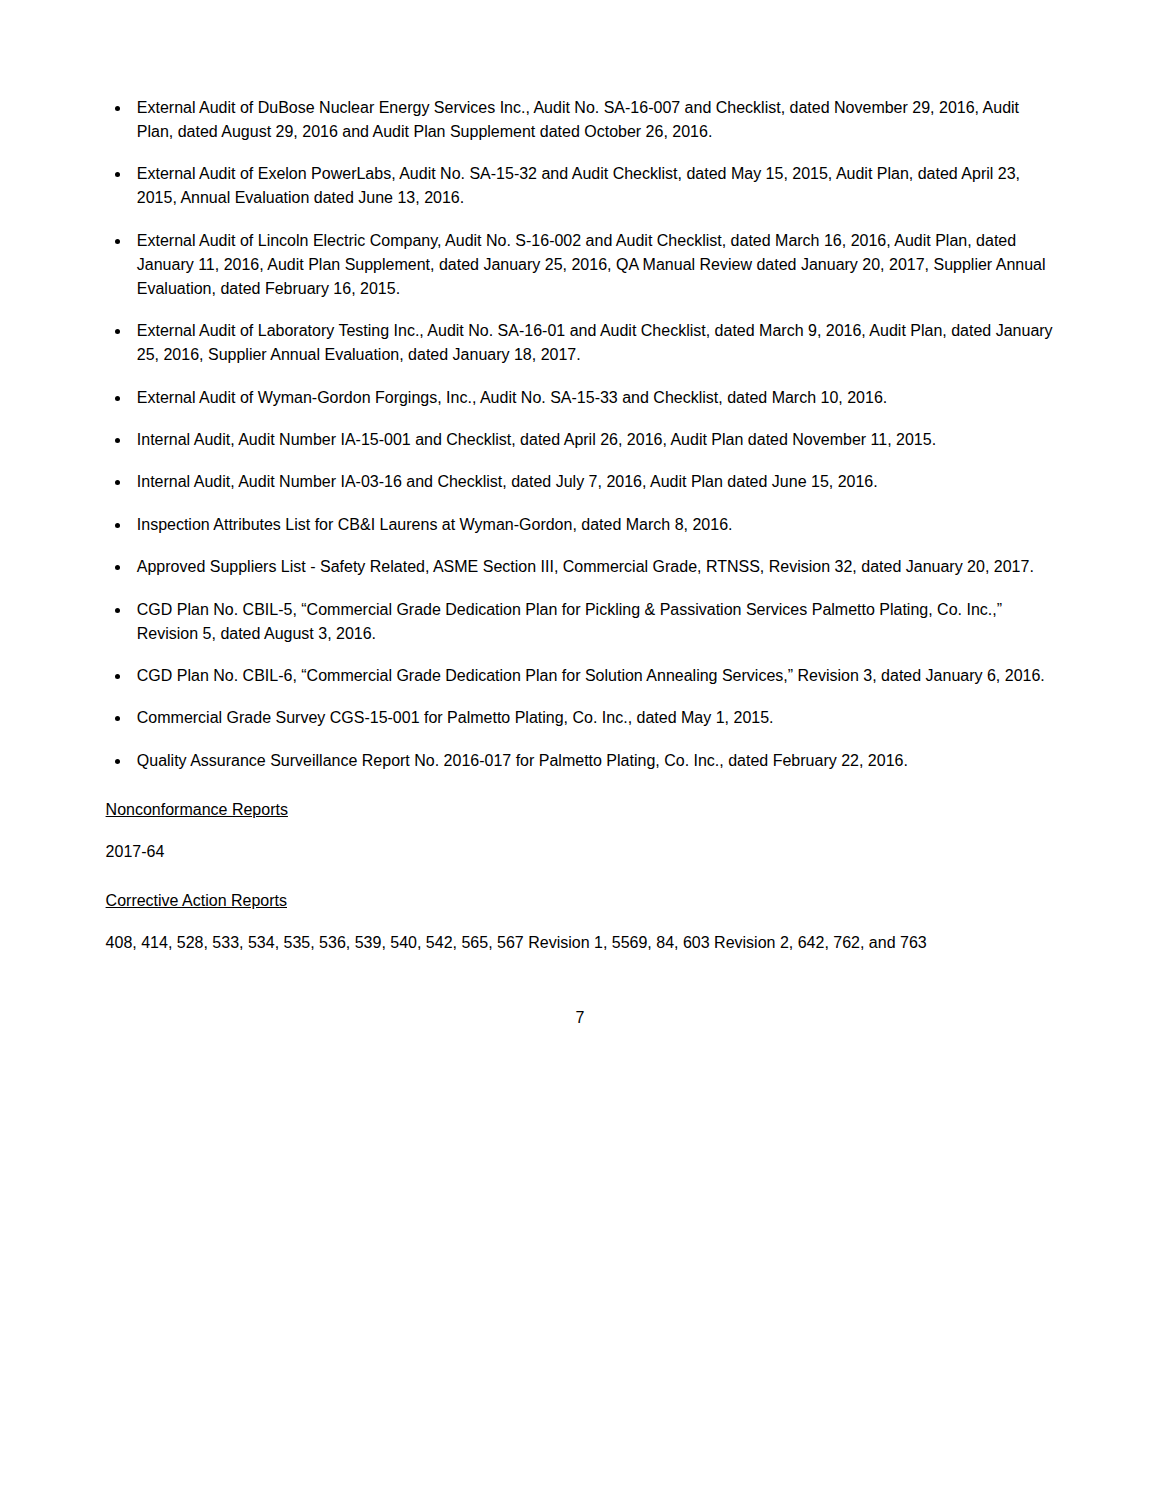External Audit of DuBose Nuclear Energy Services Inc., Audit No. SA-16-007 and Checklist, dated November 29, 2016, Audit Plan, dated August 29, 2016 and Audit Plan Supplement dated October 26, 2016.
External Audit of Exelon PowerLabs, Audit No. SA-15-32 and Audit Checklist, dated May 15, 2015, Audit Plan, dated April 23, 2015, Annual Evaluation dated June 13, 2016.
External Audit of Lincoln Electric Company, Audit No. S-16-002 and Audit Checklist, dated March 16, 2016, Audit Plan, dated January 11, 2016, Audit Plan Supplement, dated January 25, 2016, QA Manual Review dated January 20, 2017, Supplier Annual Evaluation, dated February 16, 2015.
External Audit of Laboratory Testing Inc., Audit No. SA-16-01 and Audit Checklist, dated March 9, 2016, Audit Plan, dated January 25, 2016, Supplier Annual Evaluation, dated January 18, 2017.
External Audit of Wyman-Gordon Forgings, Inc., Audit No. SA-15-33 and Checklist, dated March 10, 2016.
Internal Audit, Audit Number IA-15-001 and Checklist, dated April 26, 2016, Audit Plan dated November 11, 2015.
Internal Audit, Audit Number IA-03-16 and Checklist, dated July 7, 2016, Audit Plan dated June 15, 2016.
Inspection Attributes List for CB&I Laurens at Wyman-Gordon, dated March 8, 2016.
Approved Suppliers List - Safety Related, ASME Section III, Commercial Grade, RTNSS, Revision 32, dated January 20, 2017.
CGD Plan No. CBIL-5, “Commercial Grade Dedication Plan for Pickling & Passivation Services Palmetto Plating, Co. Inc.,” Revision 5, dated August 3, 2016.
CGD Plan No. CBIL-6, “Commercial Grade Dedication Plan for Solution Annealing Services,” Revision 3, dated January 6, 2016.
Commercial Grade Survey CGS-15-001 for Palmetto Plating, Co. Inc., dated May 1, 2015.
Quality Assurance Surveillance Report No. 2016-017 for Palmetto Plating, Co. Inc., dated February 22, 2016.
Nonconformance Reports
2017-64
Corrective Action Reports
408, 414, 528, 533, 534, 535, 536, 539, 540, 542, 565, 567 Revision 1, 5569, 84, 603 Revision 2, 642, 762, and 763
7